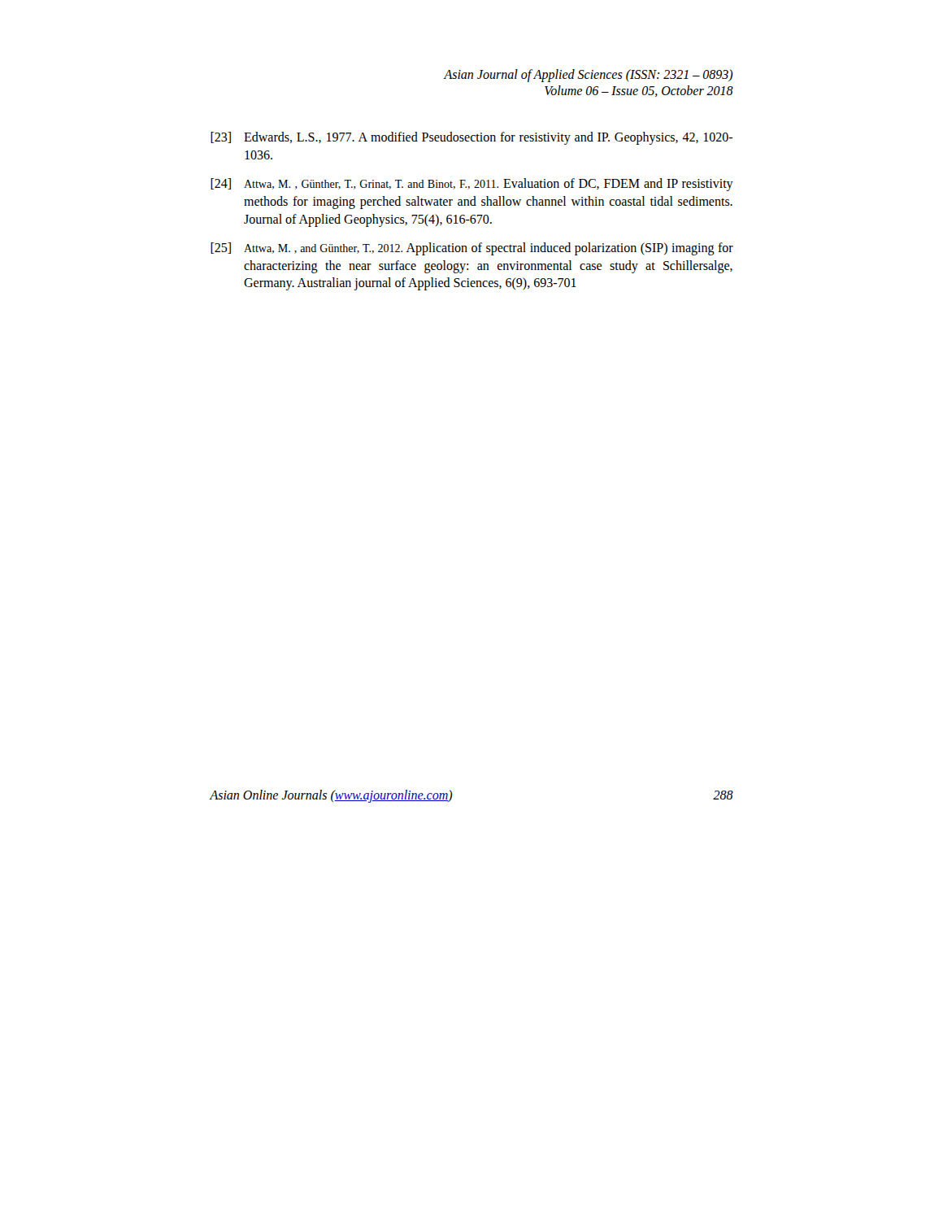Asian Journal of Applied Sciences (ISSN: 2321 – 0893) Volume 06 – Issue 05, October 2018
[23] Edwards, L.S., 1977. A modified Pseudosection for resistivity and IP. Geophysics, 42, 1020-1036.
[24] Attwa, M. , Günther, T., Grinat, T. and Binot, F., 2011. Evaluation of DC, FDEM and IP resistivity methods for imaging perched saltwater and shallow channel within coastal tidal sediments. Journal of Applied Geophysics, 75(4), 616-670.
[25] Attwa, M. , and Günther, T., 2012. Application of spectral induced polarization (SIP) imaging for characterizing the near surface geology: an environmental case study at Schillersalge, Germany. Australian journal of Applied Sciences, 6(9), 693-701
Asian Online Journals (www.ajouronline.com) 288